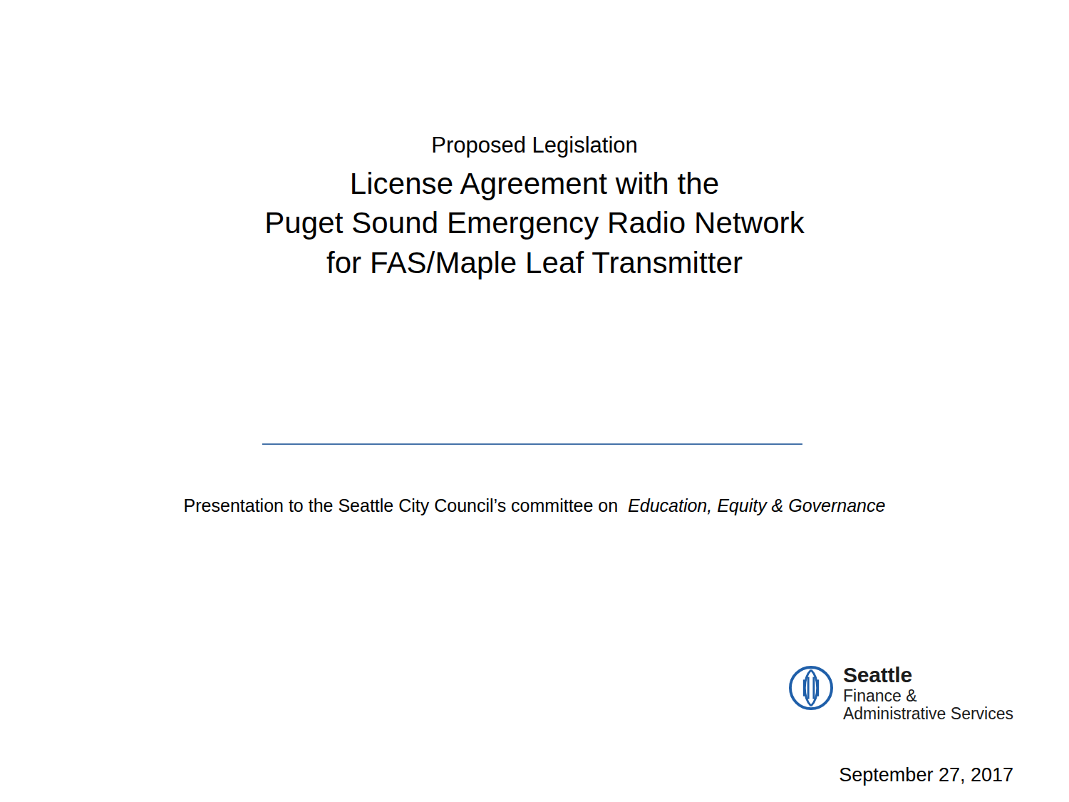Proposed Legislation
License Agreement with the
Puget Sound Emergency Radio Network
for FAS/Maple Leaf Transmitter
Presentation to the Seattle City Council’s committee on Education, Equity & Governance
Seattle
Finance &
Administrative Services
September 27, 2017